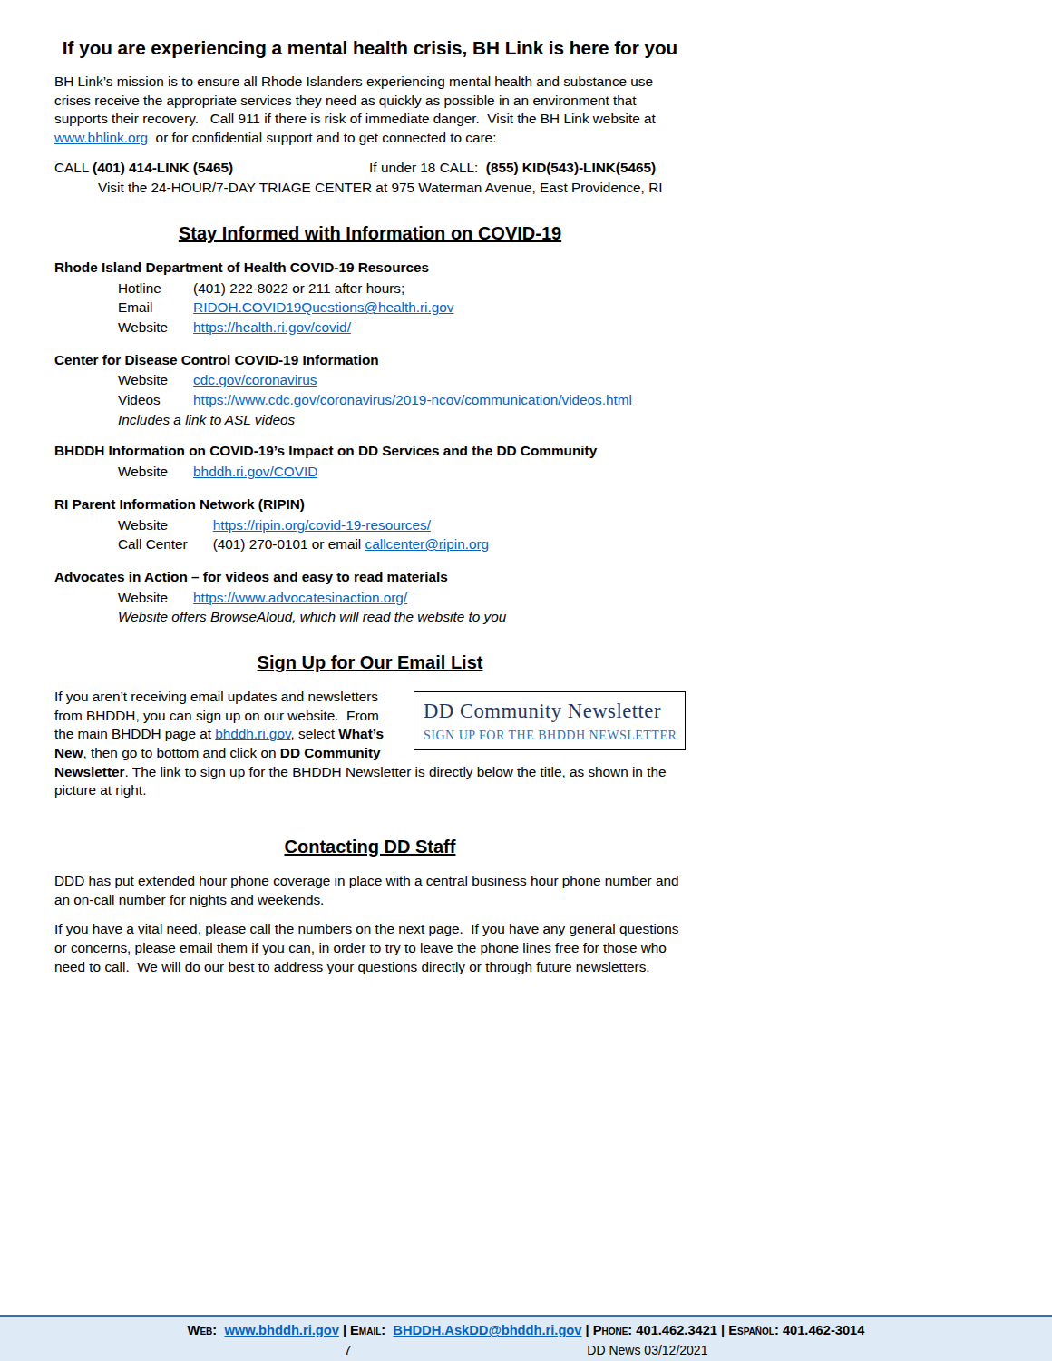If you are experiencing a mental health crisis, BH Link is here for you
BH Link’s mission is to ensure all Rhode Islanders experiencing mental health and substance use crises receive the appropriate services they need as quickly as possible in an environment that supports their recovery. Call 911 if there is risk of immediate danger. Visit the BH Link website at www.bhlink.org or for confidential support and to get connected to care:
CALL (401) 414-LINK (5465) If under 18 CALL: (855) KID(543)-LINK(5465)
Visit the 24-HOUR/7-DAY TRIAGE CENTER at 975 Waterman Avenue, East Providence, RI
Stay Informed with Information on COVID-19
Rhode Island Department of Health COVID-19 Resources
| Hotline | (401) 222-8022 or 211 after hours; |
| Email | RIDOH.COVID19Questions@health.ri.gov |
| Website | https://health.ri.gov/covid/ |
Center for Disease Control COVID-19 Information
| Website | cdc.gov/coronavirus |
| Videos | https://www.cdc.gov/coronavirus/2019-ncov/communication/videos.html |
Includes a link to ASL videos
BHDDH Information on COVID-19’s Impact on DD Services and the DD Community
| Website | bhddh.ri.gov/COVID |
RI Parent Information Network (RIPIN)
| Website | https://ripin.org/covid-19-resources/ |
| Call Center | (401) 270-0101 or email callcenter@ripin.org |
Advocates in Action – for videos and easy to read materials
| Website | https://www.advocatesinaction.org/ |
Website offers BrowseAloud, which will read the website to you
Sign Up for Our Email List
DD Community Newsletter
SIGN UP FOR THE BHDDH NEWSLETTER
If you aren’t receiving email updates and newsletters from BHDDH, you can sign up on our website. From the main BHDDH page at bhddh.ri.gov, select What’s New, then go to bottom and click on DD Community Newsletter. The link to sign up for the BHDDH Newsletter is directly below the title, as shown in the picture at right.
Contacting DD Staff
DDD has put extended hour phone coverage in place with a central business hour phone number and an on-call number for nights and weekends.
If you have a vital need, please call the numbers on the next page. If you have any general questions or concerns, please email them if you can, in order to try to leave the phone lines free for those who need to call. We will do our best to address your questions directly or through future newsletters.
Web: www.bhddh.ri.gov | Email: BHDDH.AskDD@bhddh.ri.gov | Phone: 401.462.3421 | Español: 401.462-3014
7 DD News 03/12/2021